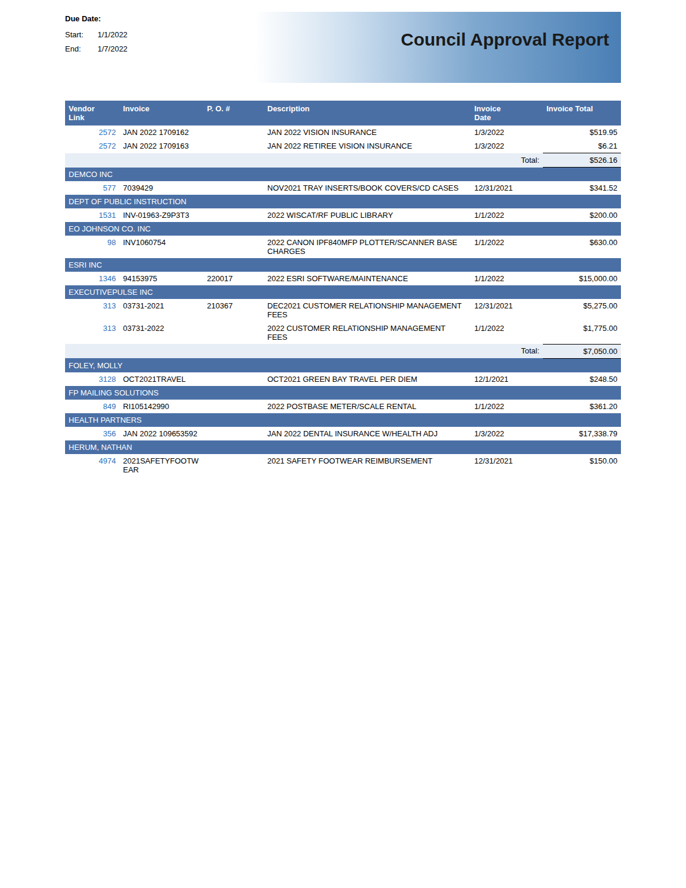Due Date:
Start: 1/1/2022
End: 1/7/2022
⟶
CITY OF
RIVER FALLS
Council Approval Report
| Vendor Link | Invoice | P. O. # | Description | Invoice Date | Invoice Total |
| --- | --- | --- | --- | --- | --- |
| 2572 | JAN 2022 1709162 | | JAN 2022 VISION INSURANCE | 1/3/2022 | $519.95 |
| 2572 | JAN 2022 1709163 | | JAN 2022 RETIREE VISION INSURANCE | 1/3/2022 | $6.21 |
| | | | | Total: | $526.16 |
| DEMCO INC |
| 577 | 7039429 | | NOV2021 TRAY INSERTS/BOOK COVERS/CD CASES | 12/31/2021 | $341.52 |
| DEPT OF PUBLIC INSTRUCTION |
| 1531 | INV-01963-Z9P3T3 | | 2022 WISCAT/RF PUBLIC LIBRARY | 1/1/2022 | $200.00 |
| EO JOHNSON CO. INC |
| 98 | INV1060754 | | 2022 CANON IPF840MFP PLOTTER/SCANNER BASE CHARGES | 1/1/2022 | $630.00 |
| ESRI INC |
| 1346 | 94153975 | 220017 | 2022 ESRI SOFTWARE/MAINTENANCE | 1/1/2022 | $15,000.00 |
| EXECUTIVEPULSE INC |
| 313 | 03731-2021 | 210367 | DEC2021 CUSTOMER RELATIONSHIP MANAGEMENT FEES | 12/31/2021 | $5,275.00 |
| 313 | 03731-2022 | | 2022 CUSTOMER RELATIONSHIP MANAGEMENT FEES | 1/1/2022 | $1,775.00 |
| | | | | Total: | $7,050.00 |
| FOLEY, MOLLY |
| 3128 | OCT2021TRAVEL | | OCT2021 GREEN BAY TRAVEL PER DIEM | 12/1/2021 | $248.50 |
| FP MAILING SOLUTIONS |
| 849 | RI105142990 | | 2022 POSTBASE METER/SCALE RENTAL | 1/1/2022 | $361.20 |
| HEALTH PARTNERS |
| 356 | JAN 2022 109653592 | | JAN 2022 DENTAL INSURANCE W/HEALTH ADJ | 1/3/2022 | $17,338.79 |
| HERUM, NATHAN |
| 4974 | 2021SAFETYFOOTWEAR | | 2021 SAFETY FOOTWEAR REIMBURSEMENT | 12/31/2021 | $150.00 |